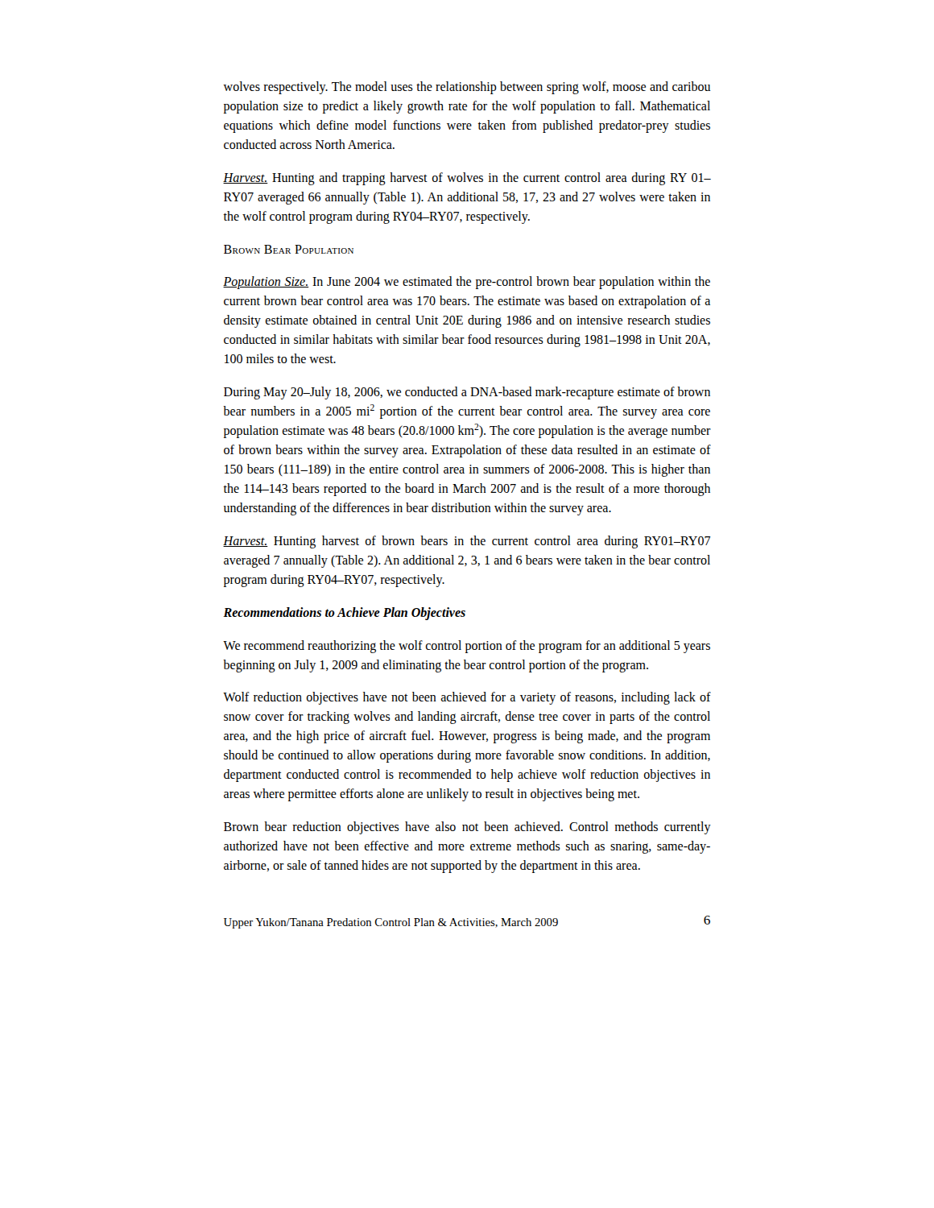wolves respectively. The model uses the relationship between spring wolf, moose and caribou population size to predict a likely growth rate for the wolf population to fall. Mathematical equations which define model functions were taken from published predator-prey studies conducted across North America.
Harvest. Hunting and trapping harvest of wolves in the current control area during RY 01–RY07 averaged 66 annually (Table 1). An additional 58, 17, 23 and 27 wolves were taken in the wolf control program during RY04–RY07, respectively.
Brown Bear Population
Population Size. In June 2004 we estimated the pre-control brown bear population within the current brown bear control area was 170 bears. The estimate was based on extrapolation of a density estimate obtained in central Unit 20E during 1986 and on intensive research studies conducted in similar habitats with similar bear food resources during 1981–1998 in Unit 20A, 100 miles to the west.
During May 20–July 18, 2006, we conducted a DNA-based mark-recapture estimate of brown bear numbers in a 2005 mi2 portion of the current bear control area. The survey area core population estimate was 48 bears (20.8/1000 km2). The core population is the average number of brown bears within the survey area. Extrapolation of these data resulted in an estimate of 150 bears (111–189) in the entire control area in summers of 2006-2008. This is higher than the 114–143 bears reported to the board in March 2007 and is the result of a more thorough understanding of the differences in bear distribution within the survey area.
Harvest. Hunting harvest of brown bears in the current control area during RY01–RY07 averaged 7 annually (Table 2). An additional 2, 3, 1 and 6 bears were taken in the bear control program during RY04–RY07, respectively.
Recommendations to Achieve Plan Objectives
We recommend reauthorizing the wolf control portion of the program for an additional 5 years beginning on July 1, 2009 and eliminating the bear control portion of the program.
Wolf reduction objectives have not been achieved for a variety of reasons, including lack of snow cover for tracking wolves and landing aircraft, dense tree cover in parts of the control area, and the high price of aircraft fuel. However, progress is being made, and the program should be continued to allow operations during more favorable snow conditions. In addition, department conducted control is recommended to help achieve wolf reduction objectives in areas where permittee efforts alone are unlikely to result in objectives being met.
Brown bear reduction objectives have also not been achieved. Control methods currently authorized have not been effective and more extreme methods such as snaring, same-day-airborne, or sale of tanned hides are not supported by the department in this area.
Upper Yukon/Tanana Predation Control Plan & Activities, March 2009
6